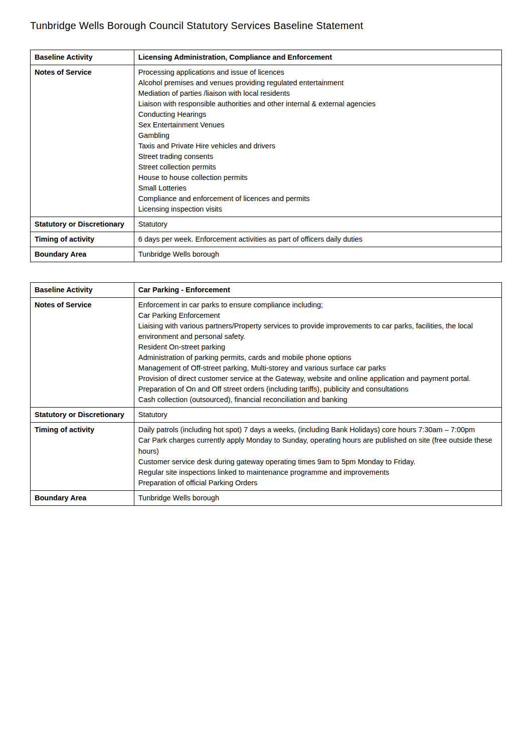Tunbridge Wells Borough Council Statutory Services Baseline Statement
| Baseline Activity | Licensing Administration, Compliance and Enforcement |
| Notes of Service | Processing applications and issue of licences Alcohol premises and venues providing regulated entertainment Mediation of parties /liaison with local residents Liaison with responsible authorities and other internal & external agencies Conducting Hearings Sex Entertainment Venues Gambling Taxis and Private Hire vehicles and drivers Street trading consents Street collection permits House to house collection permits Small Lotteries Compliance and enforcement of licences and permits Licensing inspection visits |
| Statutory or Discretionary | Statutory |
| Timing of activity | 6 days per week. Enforcement activities as part of officers daily duties |
| Boundary Area | Tunbridge Wells borough |
| Baseline Activity | Car Parking - Enforcement |
| Notes of Service | Enforcement in car parks to ensure compliance including; Car Parking Enforcement Liaising with various partners/Property services to provide improvements to car parks, facilities, the local environment and personal safety. Resident On-street parking Administration of parking permits, cards and mobile phone options Management of Off-street parking, Multi-storey and various surface car parks Provision of direct customer service at the Gateway, website and online application and payment portal. Preparation of On and Off street orders (including tariffs), publicity and consultations Cash collection (outsourced), financial reconciliation and banking |
| Statutory or Discretionary | Statutory |
| Timing of activity | Daily patrols (including hot spot) 7 days a weeks, (including Bank Holidays) core hours 7:30am – 7:00pm Car Park charges currently apply Monday to Sunday, operating hours are published on site (free outside these hours) Customer service desk during gateway operating times 9am to 5pm Monday to Friday. Regular site inspections linked to maintenance programme and improvements Preparation of official Parking Orders |
| Boundary Area | Tunbridge Wells borough |